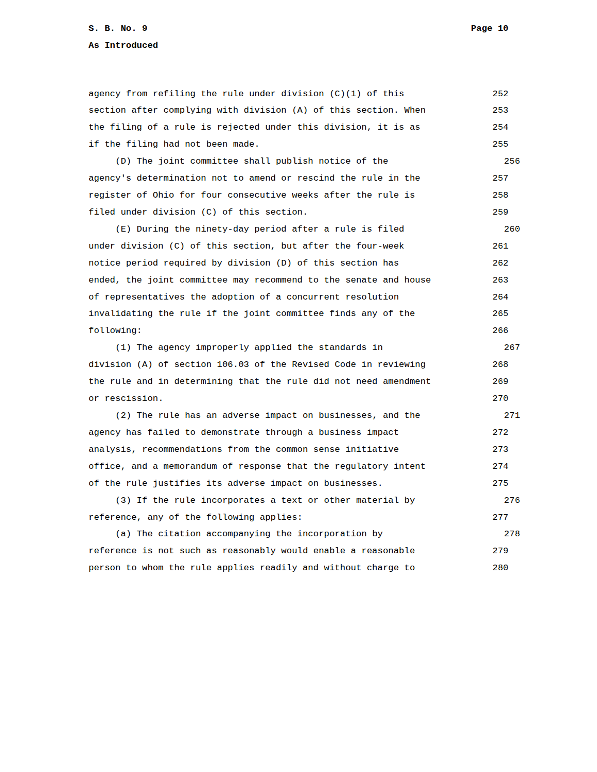S. B. No. 9 As Introduced
Page 10
agency from refiling the rule under division (C)(1) of this252
section after complying with division (A) of this section. When253
the filing of a rule is rejected under this division, it is as254
if the filing had not been made.255
(D) The joint committee shall publish notice of the256
agency's determination not to amend or rescind the rule in the257
register of Ohio for four consecutive weeks after the rule is258
filed under division (C) of this section.259
(E) During the ninety-day period after a rule is filed260
under division (C) of this section, but after the four-week261
notice period required by division (D) of this section has262
ended, the joint committee may recommend to the senate and house263
of representatives the adoption of a concurrent resolution264
invalidating the rule if the joint committee finds any of the265
following:266
(1) The agency improperly applied the standards in267
division (A) of section 106.03 of the Revised Code in reviewing268
the rule and in determining that the rule did not need amendment269
or rescission.270
(2) The rule has an adverse impact on businesses, and the271
agency has failed to demonstrate through a business impact272
analysis, recommendations from the common sense initiative273
office, and a memorandum of response that the regulatory intent274
of the rule justifies its adverse impact on businesses.275
(3) If the rule incorporates a text or other material by276
reference, any of the following applies:277
(a) The citation accompanying the incorporation by278
reference is not such as reasonably would enable a reasonable279
person to whom the rule applies readily and without charge to280